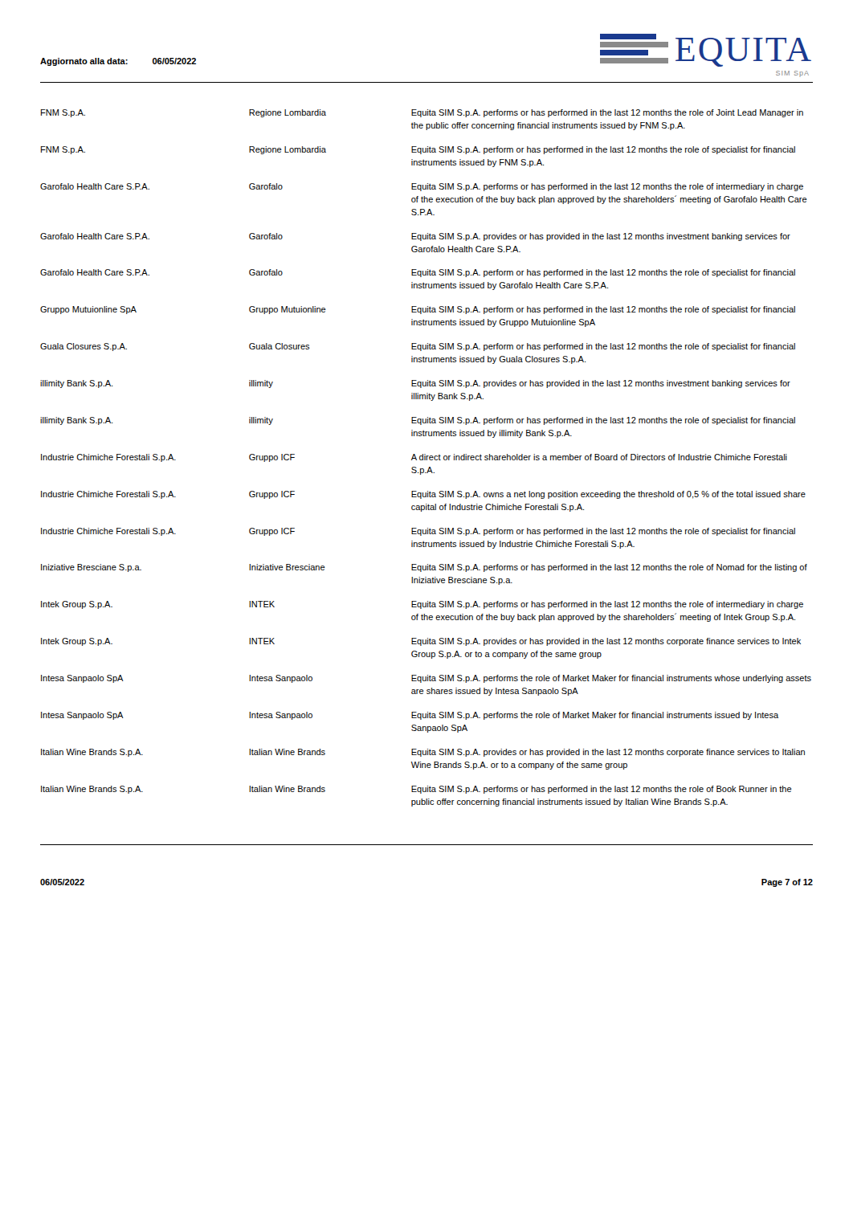Aggiornato alla data:06/05/2022
EQUITA
SIM SpA
| FNM S.p.A. | Regione Lombardia | Equita SIM S.p.A. performs or has performed in the last 12 months the role of Joint Lead Manager in the public offer concerning financial instruments issued by FNM S.p.A. |
| FNM S.p.A. | Regione Lombardia | Equita SIM S.p.A. perform or has performed in the last 12 months the role of specialist for financial instruments issued by FNM S.p.A. |
| Garofalo Health Care S.P.A. | Garofalo | Equita SIM S.p.A. performs or has performed in the last 12 months the role of intermediary in charge of the execution of the buy back plan approved by the shareholders´ meeting of Garofalo Health Care S.P.A. |
| Garofalo Health Care S.P.A. | Garofalo | Equita SIM S.p.A. provides or has provided in the last 12 months investment banking services for Garofalo Health Care S.P.A. |
| Garofalo Health Care S.P.A. | Garofalo | Equita SIM S.p.A. perform or has performed in the last 12 months the role of specialist for financial instruments issued by Garofalo Health Care S.P.A. |
| Gruppo Mutuionline SpA | Gruppo Mutuionline | Equita SIM S.p.A. perform or has performed in the last 12 months the role of specialist for financial instruments issued by Gruppo Mutuionline SpA |
| Guala Closures S.p.A. | Guala Closures | Equita SIM S.p.A. perform or has performed in the last 12 months the role of specialist for financial instruments issued by Guala Closures S.p.A. |
| illimity Bank S.p.A. | illimity | Equita SIM S.p.A. provides or has provided in the last 12 months investment banking services for illimity Bank S.p.A. |
| illimity Bank S.p.A. | illimity | Equita SIM S.p.A. perform or has performed in the last 12 months the role of specialist for financial instruments issued by illimity Bank S.p.A. |
| Industrie Chimiche Forestali S.p.A. | Gruppo ICF | A direct or indirect shareholder is a member of Board of Directors of Industrie Chimiche Forestali S.p.A. |
| Industrie Chimiche Forestali S.p.A. | Gruppo ICF | Equita SIM S.p.A. owns a net long position exceeding the threshold of 0,5 % of the total issued share capital of Industrie Chimiche Forestali S.p.A. |
| Industrie Chimiche Forestali S.p.A. | Gruppo ICF | Equita SIM S.p.A. perform or has performed in the last 12 months the role of specialist for financial instruments issued by Industrie Chimiche Forestali S.p.A. |
| Iniziative Bresciane S.p.a. | Iniziative Bresciane | Equita SIM S.p.A. performs or has performed in the last 12 months the role of Nomad for the listing of Iniziative Bresciane S.p.a. |
| Intek Group S.p.A. | INTEK | Equita SIM S.p.A. performs or has performed in the last 12 months the role of intermediary in charge of the execution of the buy back plan approved by the shareholders´ meeting of Intek Group S.p.A. |
| Intek Group S.p.A. | INTEK | Equita SIM S.p.A. provides or has provided in the last 12 months corporate finance services to Intek Group S.p.A. or to a company of the same group |
| Intesa Sanpaolo SpA | Intesa Sanpaolo | Equita SIM S.p.A. performs the role of Market Maker for financial instruments whose underlying assets are shares issued by Intesa Sanpaolo SpA |
| Intesa Sanpaolo SpA | Intesa Sanpaolo | Equita SIM S.p.A. performs the role of Market Maker for financial instruments issued by Intesa Sanpaolo SpA |
| Italian Wine Brands S.p.A. | Italian Wine Brands | Equita SIM S.p.A. provides or has provided in the last 12 months corporate finance services to Italian Wine Brands S.p.A. or to a company of the same group |
| Italian Wine Brands S.p.A. | Italian Wine Brands | Equita SIM S.p.A. performs or has performed in the last 12 months the role of Book Runner in the public offer concerning financial instruments issued by Italian Wine Brands S.p.A. |
06/05/2022 Page 7 of 12